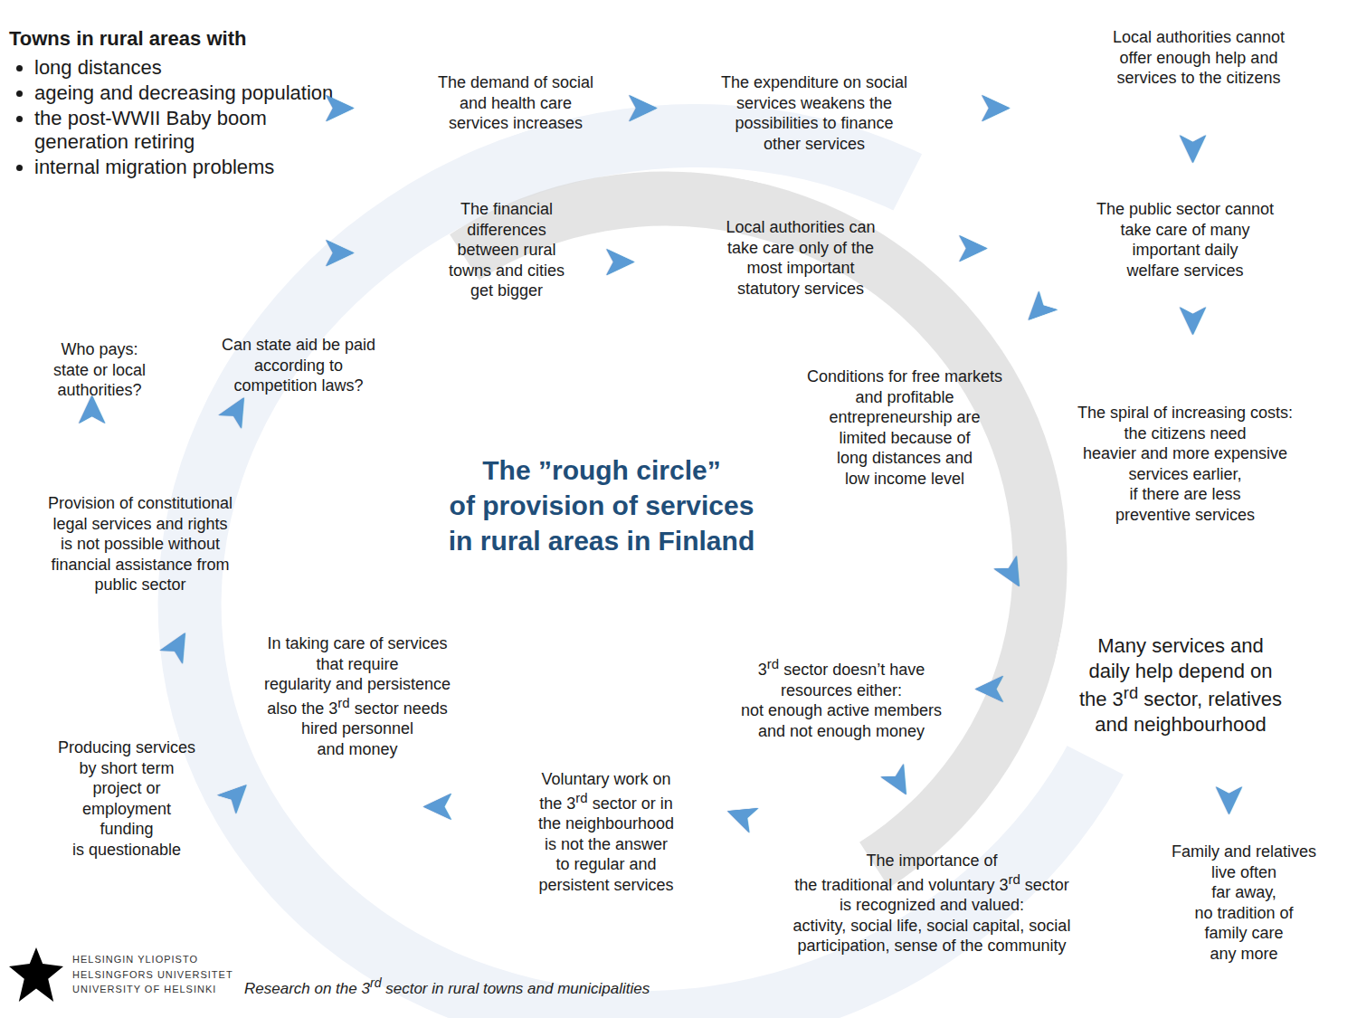Towns in rural areas with
long distances
ageing and decreasing population
the post-WWII Baby boom generation retiring
internal migration problems
The ”rough circle”
of provision of services
in rural areas in Finland
➤
The demand of social
and health care
services increases
➤
The expenditure on social
services weakens the
possibilities to finance
other services
➤
Local authorities cannot
offer enough help and
services to the citizens
➤
➤
The financial
differences
between rural
towns and cities
get bigger
➤
Local authorities can
take care only of the
most important
statutory services
➤
The public sector cannot
take care of many
important daily
welfare services
➤
➤
Who pays:
state or local
authorities?
➤
Can state aid be paid
according to
competition laws?
➤
Provision of constitutional
legal services and rights
is not possible without
financial assistance from
public sector
➤
In taking care of services
that require
regularity and persistence
also the 3rd sector needs
hired personnel
and money
Producing services
by short term
project or
employment
funding
is questionable
➤
Conditions for free markets
and profitable
entrepreneurship are
limited because of
long distances and
low income level
The spiral of increasing costs:
the citizens need
heavier and more expensive
services earlier,
if there are less
preventive services
➤
Many services and
daily help depend on
the 3rd sector, relatives
and neighbourhood
➤
➤
Family and relatives
live often
far away,
no tradition of
family care
any more
3rd sector doesn’t have
resources either:
not enough active members
and not enough money
➤
➤
The importance of
the traditional and voluntary 3rd sector
is recognized and valued:
activity, social life, social capital, social
participation, sense of the community
Voluntary work on
the 3rd sector or in
the neighbourhood
is not the answer
to regular and
persistent services
➤
HELSINGIN YLIOPISTO
HELSINGFORS UNIVERSITET
UNIVERSITY OF HELSINKI
Research on the 3rd sector in rural towns and municipalities